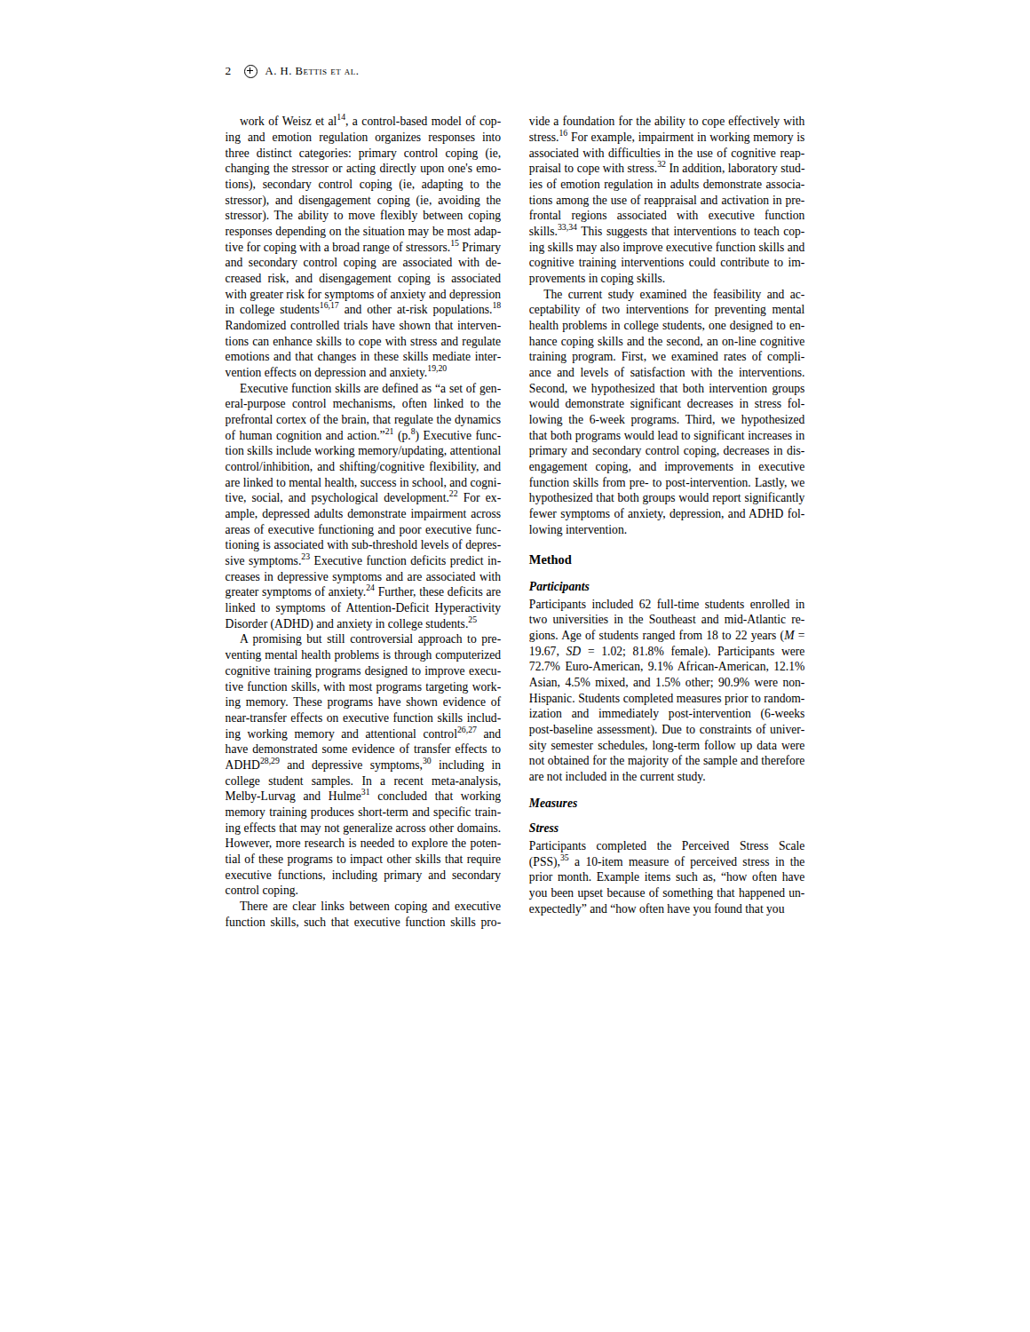2 A. H. Bettis et al.
work of Weisz et al14, a control-based model of coping and emotion regulation organizes responses into three distinct categories: primary control coping (ie, changing the stressor or acting directly upon one's emotions), secondary control coping (ie, adapting to the stressor), and disengagement coping (ie, avoiding the stressor). The ability to move flexibly between coping responses depending on the situation may be most adaptive for coping with a broad range of stressors.15 Primary and secondary control coping are associated with decreased risk, and disengagement coping is associated with greater risk for symptoms of anxiety and depression in college students16,17 and other at-risk populations.18 Randomized controlled trials have shown that interventions can enhance skills to cope with stress and regulate emotions and that changes in these skills mediate intervention effects on depression and anxiety.19,20
Executive function skills are defined as “a set of general-purpose control mechanisms, often linked to the prefrontal cortex of the brain, that regulate the dynamics of human cognition and action.”21 (p.8) Executive function skills include working memory/updating, attentional control/inhibition, and shifting/cognitive flexibility, and are linked to mental health, success in school, and cognitive, social, and psychological development.22 For example, depressed adults demonstrate impairment across areas of executive functioning and poor executive functioning is associated with sub-threshold levels of depressive symptoms.23 Executive function deficits predict increases in depressive symptoms and are associated with greater symptoms of anxiety.24 Further, these deficits are linked to symptoms of Attention-Deficit Hyperactivity Disorder (ADHD) and anxiety in college students.25
A promising but still controversial approach to preventing mental health problems is through computerized cognitive training programs designed to improve executive function skills, with most programs targeting working memory. These programs have shown evidence of near-transfer effects on executive function skills including working memory and attentional control26,27 and have demonstrated some evidence of transfer effects to ADHD28,29 and depressive symptoms,30 including in college student samples. In a recent meta-analysis, Melby-Lurvag and Hulme31 concluded that working memory training produces short-term and specific training effects that may not generalize across other domains. However, more research is needed to explore the potential of these programs to impact other skills that require executive functions, including primary and secondary control coping.
There are clear links between coping and executive function skills, such that executive function skills provide a foundation for the ability to cope effectively with stress.16 For example, impairment in working memory is associated with difficulties in the use of cognitive reappraisal to cope with stress.32 In addition, laboratory studies of emotion regulation in adults demonstrate associations among the use of reappraisal and activation in prefrontal regions associated with executive function skills.33,34 This suggests that interventions to teach coping skills may also improve executive function skills and cognitive training interventions could contribute to improvements in coping skills.
The current study examined the feasibility and acceptability of two interventions for preventing mental health problems in college students, one designed to enhance coping skills and the second, an on-line cognitive training program. First, we examined rates of compliance and levels of satisfaction with the interventions. Second, we hypothesized that both intervention groups would demonstrate significant decreases in stress following the 6-week programs. Third, we hypothesized that both programs would lead to significant increases in primary and secondary control coping, decreases in disengagement coping, and improvements in executive function skills from pre- to post-intervention. Lastly, we hypothesized that both groups would report significantly fewer symptoms of anxiety, depression, and ADHD following intervention.
Method
Participants
Participants included 62 full-time students enrolled in two universities in the Southeast and mid-Atlantic regions. Age of students ranged from 18 to 22 years (M = 19.67, SD = 1.02; 81.8% female). Participants were 72.7% Euro-American, 9.1% African-American, 12.1% Asian, 4.5% mixed, and 1.5% other; 90.9% were non-Hispanic. Students completed measures prior to randomization and immediately post-intervention (6-weeks post-baseline assessment). Due to constraints of university semester schedules, long-term follow up data were not obtained for the majority of the sample and therefore are not included in the current study.
Measures
Stress
Participants completed the Perceived Stress Scale (PSS),35 a 10-item measure of perceived stress in the prior month. Example items such as, “how often have you been upset because of something that happened unexpectedly” and “how often have you found that you